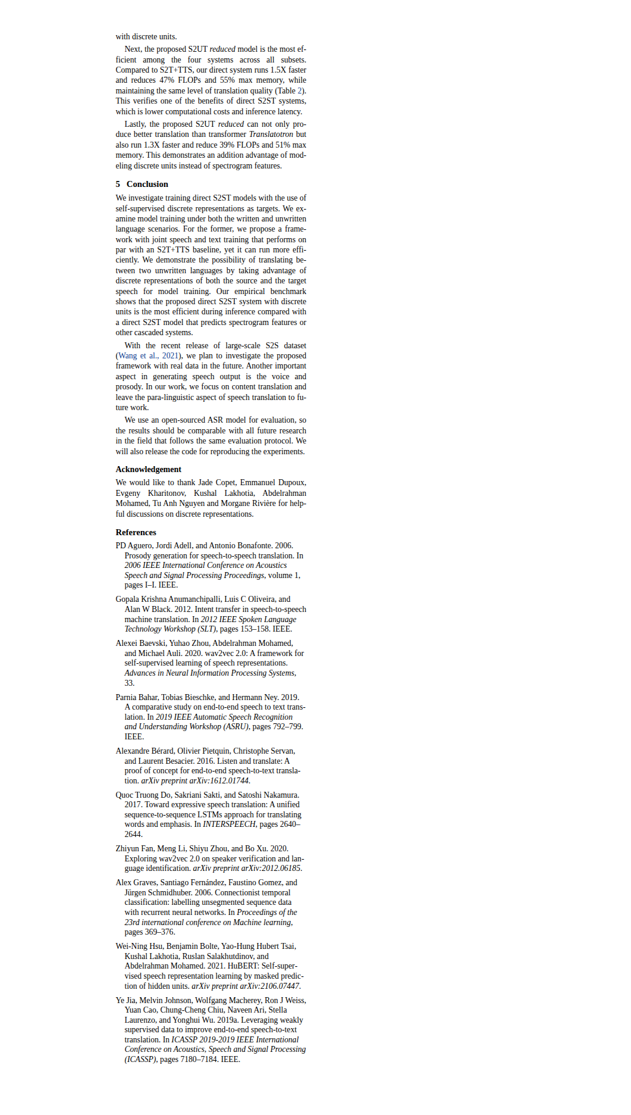with discrete units.
Next, the proposed S2UT reduced model is the most efficient among the four systems across all subsets. Compared to S2T+TTS, our direct system runs 1.5X faster and reduces 47% FLOPs and 55% max memory, while maintaining the same level of translation quality (Table 2). This verifies one of the benefits of direct S2ST systems, which is lower computational costs and inference latency.
Lastly, the proposed S2UT reduced can not only produce better translation than transformer Translatotron but also run 1.3X faster and reduce 39% FLOPs and 51% max memory. This demonstrates an addition advantage of modeling discrete units instead of spectrogram features.
5 Conclusion
We investigate training direct S2ST models with the use of self-supervised discrete representations as targets. We examine model training under both the written and unwritten language scenarios. For the former, we propose a framework with joint speech and text training that performs on par with an S2T+TTS baseline, yet it can run more efficiently. We demonstrate the possibility of translating between two unwritten languages by taking advantage of discrete representations of both the source and the target speech for model training. Our empirical benchmark shows that the proposed direct S2ST system with discrete units is the most efficient during inference compared with a direct S2ST model that predicts spectrogram features or other cascaded systems.
With the recent release of large-scale S2S dataset (Wang et al., 2021), we plan to investigate the proposed framework with real data in the future. Another important aspect in generating speech output is the voice and prosody. In our work, we focus on content translation and leave the para-linguistic aspect of speech translation to future work.
We use an open-sourced ASR model for evaluation, so the results should be comparable with all future research in the field that follows the same evaluation protocol. We will also release the code for reproducing the experiments.
Acknowledgement
We would like to thank Jade Copet, Emmanuel Dupoux, Evgeny Kharitonov, Kushal Lakhotia, Abdelrahman Mohamed, Tu Anh Nguyen and Morgane Rivière for helpful discussions on discrete representations.
References
PD Aguero, Jordi Adell, and Antonio Bonafonte. 2006. Prosody generation for speech-to-speech translation. In 2006 IEEE International Conference on Acoustics Speech and Signal Processing Proceedings, volume 1, pages I–I. IEEE.
Gopala Krishna Anumanchipalli, Luis C Oliveira, and Alan W Black. 2012. Intent transfer in speech-to-speech machine translation. In 2012 IEEE Spoken Language Technology Workshop (SLT), pages 153–158. IEEE.
Alexei Baevski, Yuhao Zhou, Abdelrahman Mohamed, and Michael Auli. 2020. wav2vec 2.0: A framework for self-supervised learning of speech representations. Advances in Neural Information Processing Systems, 33.
Parnia Bahar, Tobias Bieschke, and Hermann Ney. 2019. A comparative study on end-to-end speech to text translation. In 2019 IEEE Automatic Speech Recognition and Understanding Workshop (ASRU), pages 792–799. IEEE.
Alexandre Bérard, Olivier Pietquin, Christophe Servan, and Laurent Besacier. 2016. Listen and translate: A proof of concept for end-to-end speech-to-text translation. arXiv preprint arXiv:1612.01744.
Quoc Truong Do, Sakriani Sakti, and Satoshi Nakamura. 2017. Toward expressive speech translation: A unified sequence-to-sequence LSTMs approach for translating words and emphasis. In INTERSPEECH, pages 2640–2644.
Zhiyun Fan, Meng Li, Shiyu Zhou, and Bo Xu. 2020. Exploring wav2vec 2.0 on speaker verification and language identification. arXiv preprint arXiv:2012.06185.
Alex Graves, Santiago Fernández, Faustino Gomez, and Jürgen Schmidhuber. 2006. Connectionist temporal classification: labelling unsegmented sequence data with recurrent neural networks. In Proceedings of the 23rd international conference on Machine learning, pages 369–376.
Wei-Ning Hsu, Benjamin Bolte, Yao-Hung Hubert Tsai, Kushal Lakhotia, Ruslan Salakhutdinov, and Abdelrahman Mohamed. 2021. HuBERT: Self-supervised speech representation learning by masked prediction of hidden units. arXiv preprint arXiv:2106.07447.
Ye Jia, Melvin Johnson, Wolfgang Macherey, Ron J Weiss, Yuan Cao, Chung-Cheng Chiu, Naveen Ari, Stella Laurenzo, and Yonghui Wu. 2019a. Leveraging weakly supervised data to improve end-to-end speech-to-text translation. In ICASSP 2019-2019 IEEE International Conference on Acoustics, Speech and Signal Processing (ICASSP), pages 7180–7184. IEEE.